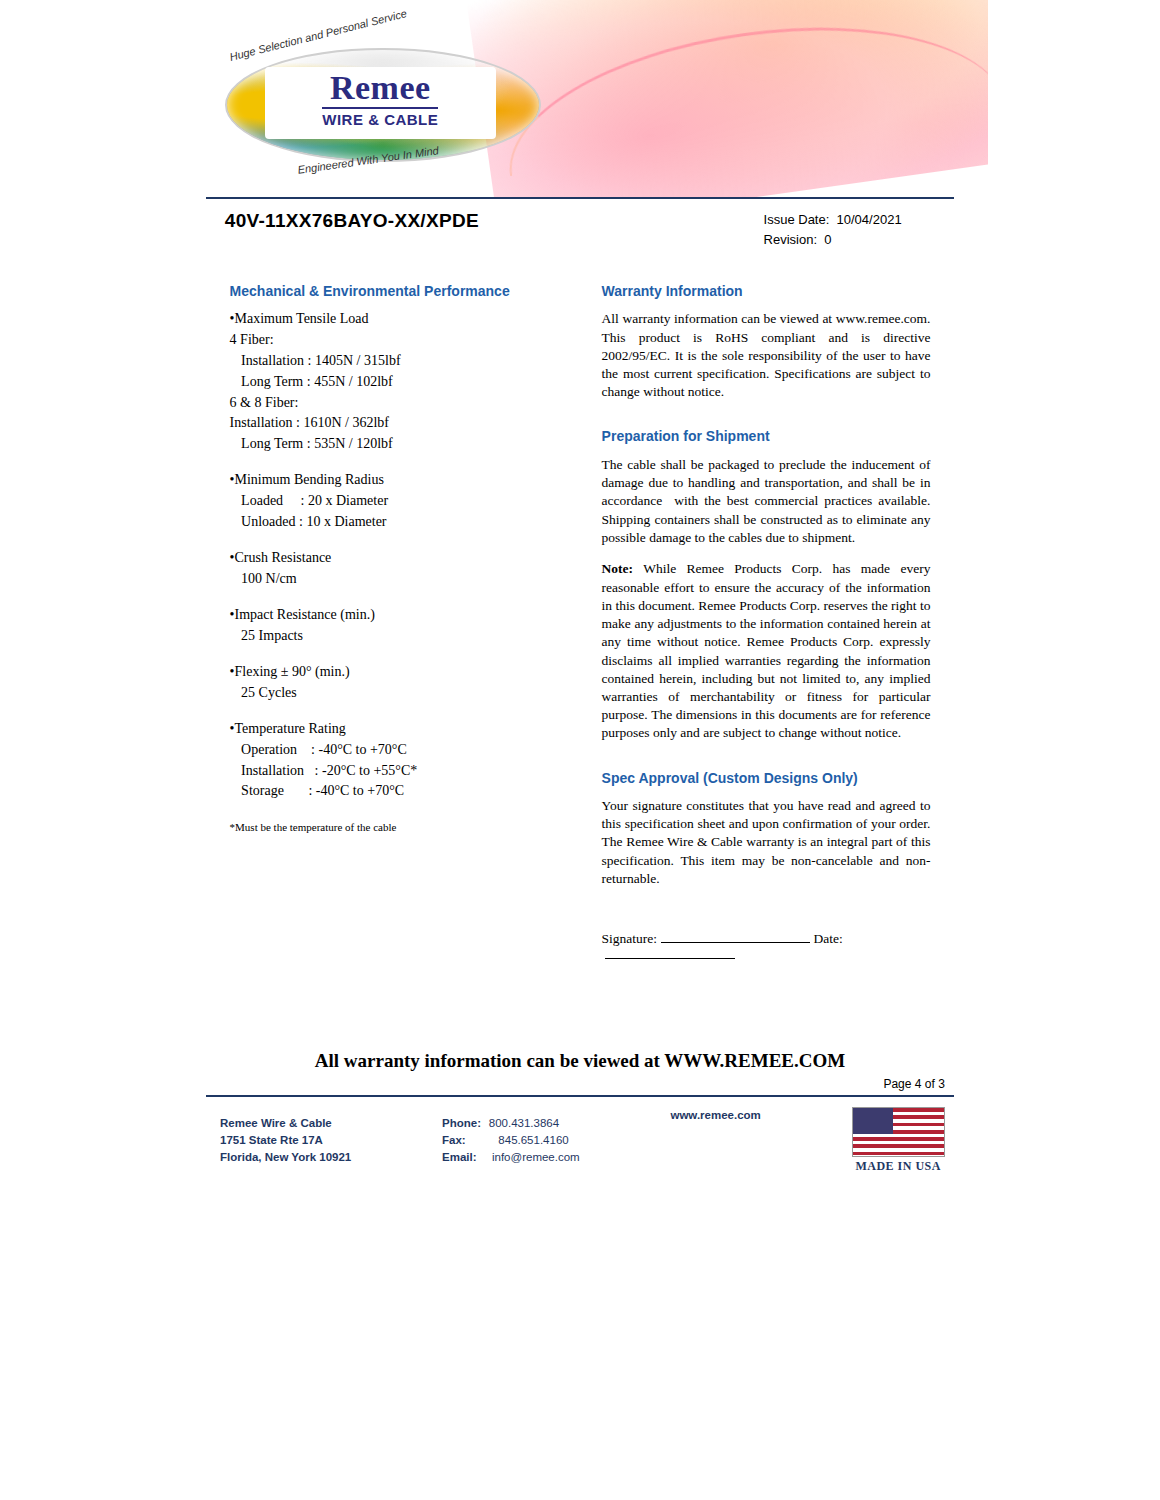Huge Selection and Personal Service
Remee
WIRE & CABLE
Engineered With You In Mind
40V-11XX76BAYO-XX/XPDE
Issue Date: 10/04/2021
Revision: 0
Mechanical & Environmental Performance
•Maximum Tensile Load
4 Fiber:
Installation : 1405N / 315lbf
Long Term : 455N / 102lbf
6 & 8 Fiber:
Installation : 1610N / 362lbf
Long Term : 535N / 120lbf
•Minimum Bending Radius
Loaded : 20 x Diameter
Unloaded : 10 x Diameter
•Crush Resistance
100 N/cm
•Impact Resistance (min.)
25 Impacts
•Flexing ± 90° (min.)
25 Cycles
•Temperature Rating
Operation : -40°C to +70°C
Installation : -20°C to +55°C*
Storage : -40°C to +70°C
*Must be the temperature of the cable
Warranty Information
All warranty information can be viewed at www.remee.com. This product is RoHS compliant and is directive 2002/95/EC. It is the sole responsibility of the user to have the most current specification. Specifications are subject to change without notice.
Preparation for Shipment
The cable shall be packaged to preclude the inducement of damage due to handling and transportation, and shall be in accordance with the best commercial practices available. Shipping containers shall be constructed as to eliminate any possible damage to the cables due to shipment.
Note: While Remee Products Corp. has made every reasonable effort to ensure the accuracy of the information in this document. Remee Products Corp. reserves the right to make any adjustments to the information contained herein at any time without notice. Remee Products Corp. expressly disclaims all implied warranties regarding the information contained herein, including but not limited to, any implied warranties of merchantability or fitness for particular purpose. The dimensions in this documents are for reference purposes only and are subject to change without notice.
Spec Approval (Custom Designs Only)
Your signature constitutes that you have read and agreed to this specification sheet and upon confirmation of your order. The Remee Wire & Cable warranty is an integral part of this specification. This item may be non-cancelable and non-returnable.
Signature: Date:
All warranty information can be viewed at WWW.REMEE.COM
Page 4 of 3
Remee Wire & Cable
1751 State Rte 17A
Florida, New York 10921
Phone: 800.431.3864
Fax: 845.651.4160
Email: info@remee.com
www.remee.com
MADE IN USA